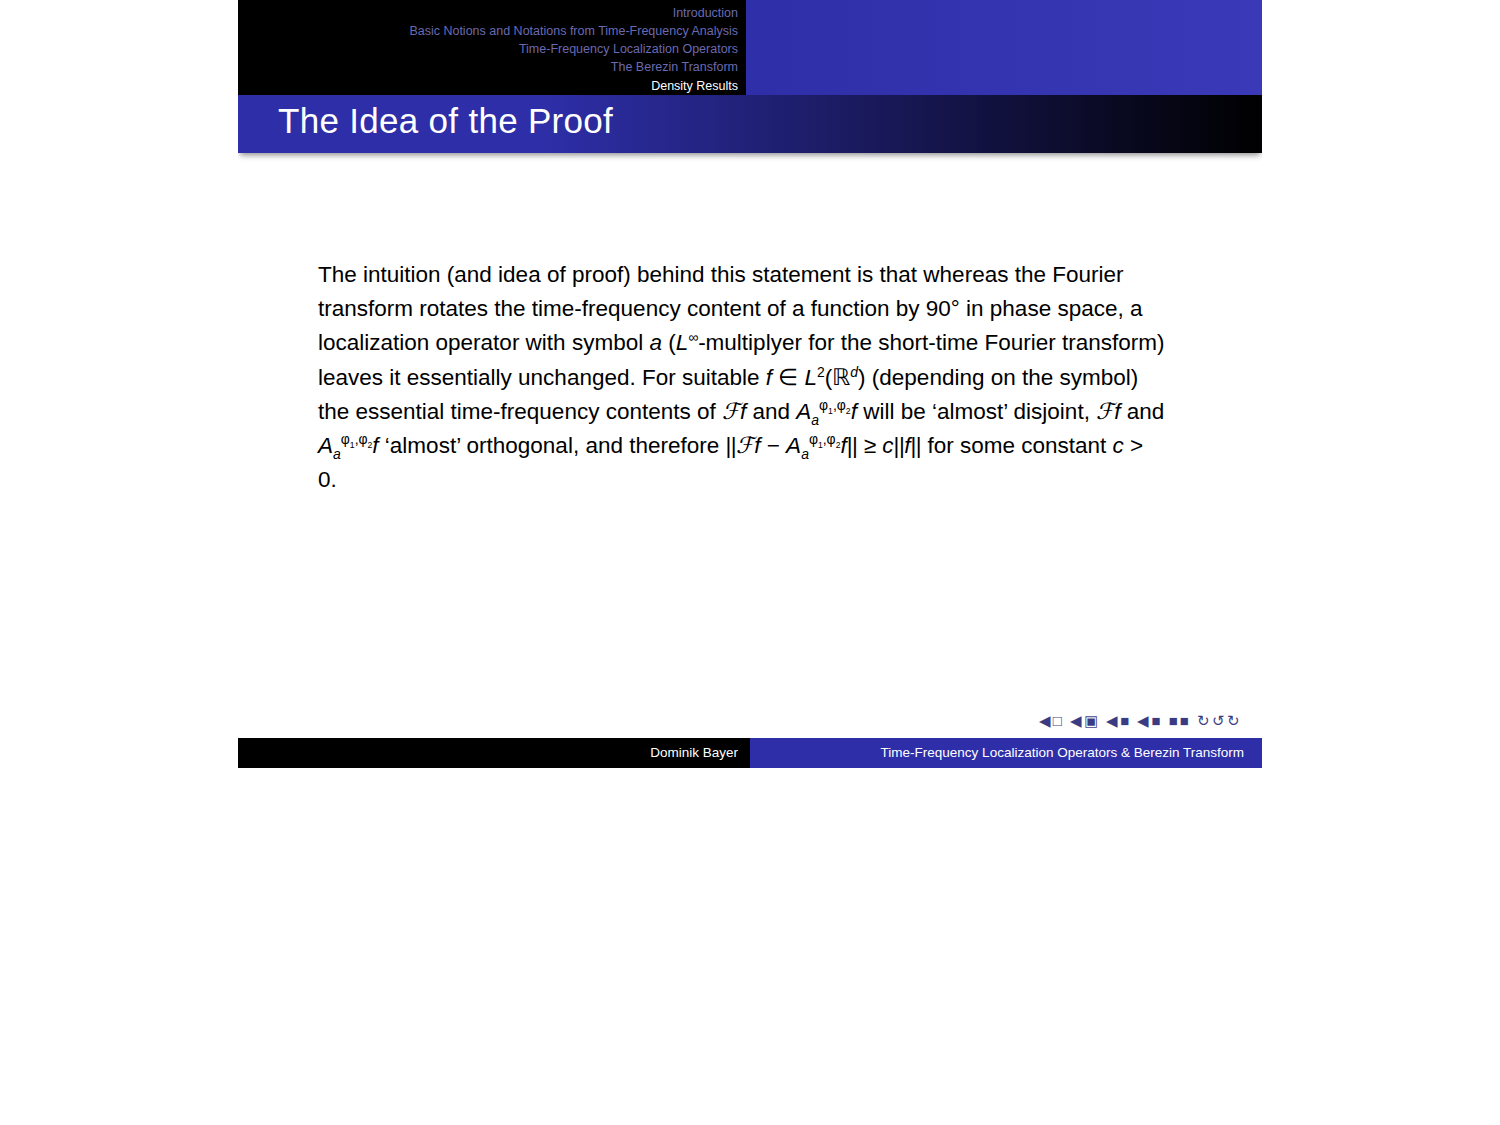Introduction
Basic Notions and Notations from Time-Frequency Analysis
Time-Frequency Localization Operators
The Berezin Transform
Density Results
The Idea of the Proof
The intuition (and idea of proof) behind this statement is that whereas the Fourier transform rotates the time-frequency content of a function by 90° in phase space, a localization operator with symbol a (L∞-multiplyer for the short-time Fourier transform) leaves it essentially unchanged. For suitable f ∈ L2(ℝd) (depending on the symbol) the essential time-frequency contents of ℱf and Aaφ1,φ2f will be ‘almost’ disjoint, ℱf and Aaφ1,φ2f ‘almost’ orthogonal, and therefore ||ℱf − Aaφ1,φ2f|| ≥ c||f|| for some constant c > 0.
◀□ ◀▣ ◀■ ◀■ ■■ ↻↺↻
Dominik Bayer
Time-Frequency Localization Operators & Berezin Transform